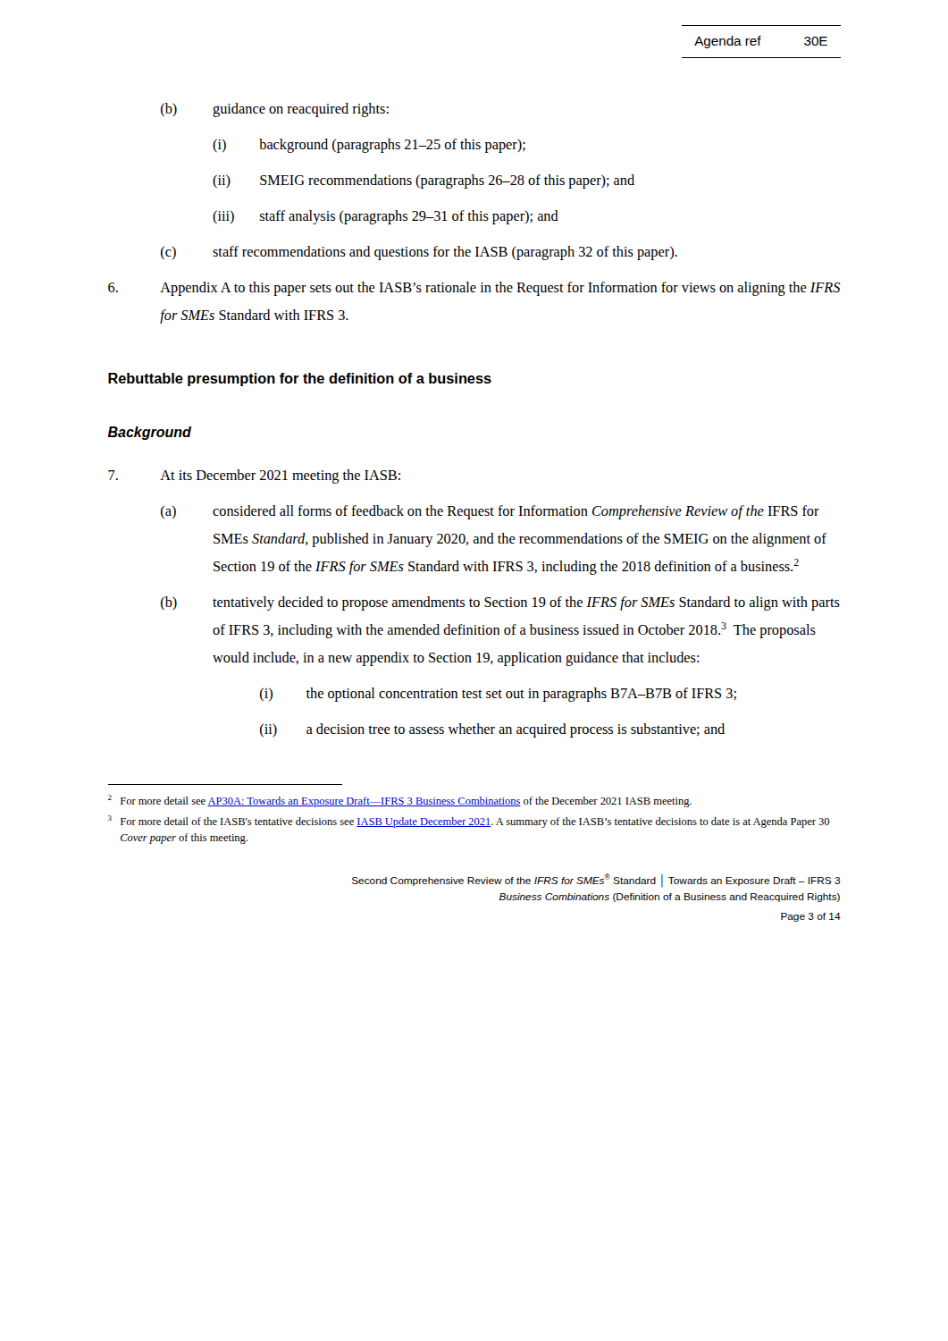| Agenda ref | 30E |
(b)
guidance on reacquired rights:
(i)
background (paragraphs 21–25 of this paper);
(ii)
SMEIG recommendations (paragraphs 26–28 of this paper); and
(iii)
staff analysis (paragraphs 29–31 of this paper); and
(c)
staff recommendations and questions for the IASB (paragraph 32 of this paper).
6.
Appendix A to this paper sets out the IASB’s rationale in the Request for Information for views on aligning the IFRS for SMEs Standard with IFRS 3.
Rebuttable presumption for the definition of a business
Background
7.
At its December 2021 meeting the IASB:
(a)
considered all forms of feedback on the Request for Information Comprehensive Review of the IFRS for SMEs Standard, published in January 2020, and the recommendations of the SMEIG on the alignment of Section 19 of the IFRS for SMEs Standard with IFRS 3, including the 2018 definition of a business.2
(b)
tentatively decided to propose amendments to Section 19 of the IFRS for SMEs Standard to align with parts of IFRS 3, including with the amended definition of a business issued in October 2018.3 The proposals would include, in a new appendix to Section 19, application guidance that includes:
(i)
the optional concentration test set out in paragraphs B7A–B7B of IFRS 3;
(ii)
a decision tree to assess whether an acquired process is substantive; and
2
For more detail see AP30A: Towards an Exposure Draft—IFRS 3 Business Combinations of the December 2021 IASB meeting.
3
For more detail of the IASB's tentative decisions see IASB Update December 2021. A summary of the IASB’s tentative decisions to date is at Agenda Paper 30 Cover paper of this meeting.
Second Comprehensive Review of the IFRS for SMEs® Standard │ Towards an Exposure Draft – IFRS 3
Business Combinations (Definition of a Business and Reacquired Rights)
Page 3 of 14